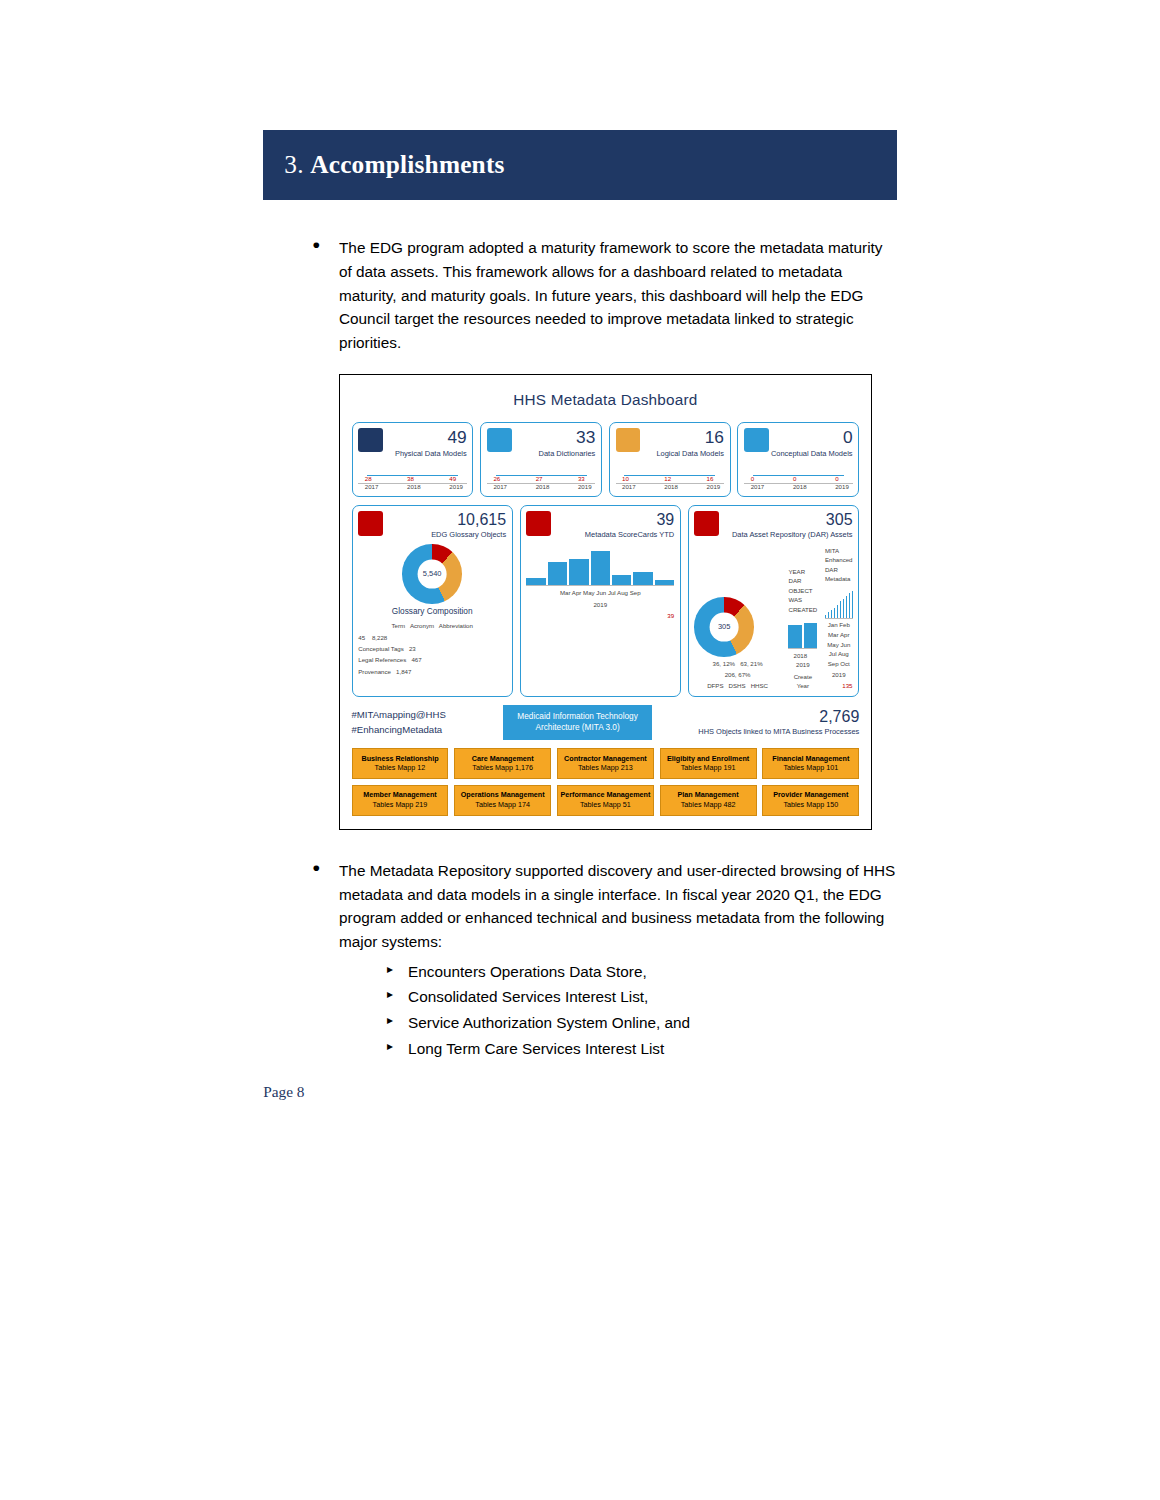3. Accomplishments
The EDG program adopted a maturity framework to score the metadata maturity of data assets. This framework allows for a dashboard related to metadata maturity, and maturity goals. In future years, this dashboard will help the EDG Council target the resources needed to improve metadata linked to strategic priorities.
HHS Metadata Dashboard
49
Physical Data Models
28 38 49 2017 2018 2019
33
Data Dictionaries
26 27 33 2017 2018 2019
16
Logical Data Models
10 12 16 2017 2018 2019
0
Conceptual Data Models
0 0 0 2017 2018 2019
10,615
EDG Glossary Objects
5,540
Glossary Composition
Term Acronym Abbreviation
45 8,228
Conceptual Tags 23
Legal References 467
Provenance 1,847
39
Metadata ScoreCards YTD
Mar Apr May Jun Jul Aug Sep
2019
39
305
Data Asset Repository (DAR) Assets
305
36, 12% 63, 21%
206, 67%
DFPS DSHS HHSC
YEAR DAR OBJECT WAS CREATED
2018 2019
Create Year
MITA Enhanced DAR Metadata
Jan Feb Mar Apr May Jun Jul Aug Sep Oct
2019
135
#MITAmapping@HHS
#EnhancingMetadata
Medicaid Information Technology Architecture (MITA 3.0)
2,769
HHS Objects linked to MITA Business Processes
Business Relationship Tables Mapp 12
Care Management Tables Mapp 1,176
Contractor Management Tables Mapp 213
Eligibity and Enrollment Tables Mapp 191
Financial Management Tables Mapp 101
Member Management Tables Mapp 219
Operations Management Tables Mapp 174
Performance Management Tables Mapp 51
Plan Management Tables Mapp 482
Provider Management Tables Mapp 150
The Metadata Repository supported discovery and user-directed browsing of HHS metadata and data models in a single interface. In fiscal year 2020 Q1, the EDG program added or enhanced technical and business metadata from the following major systems:
Encounters Operations Data Store,
Consolidated Services Interest List,
Service Authorization System Online, and
Long Term Care Services Interest List
Page 8